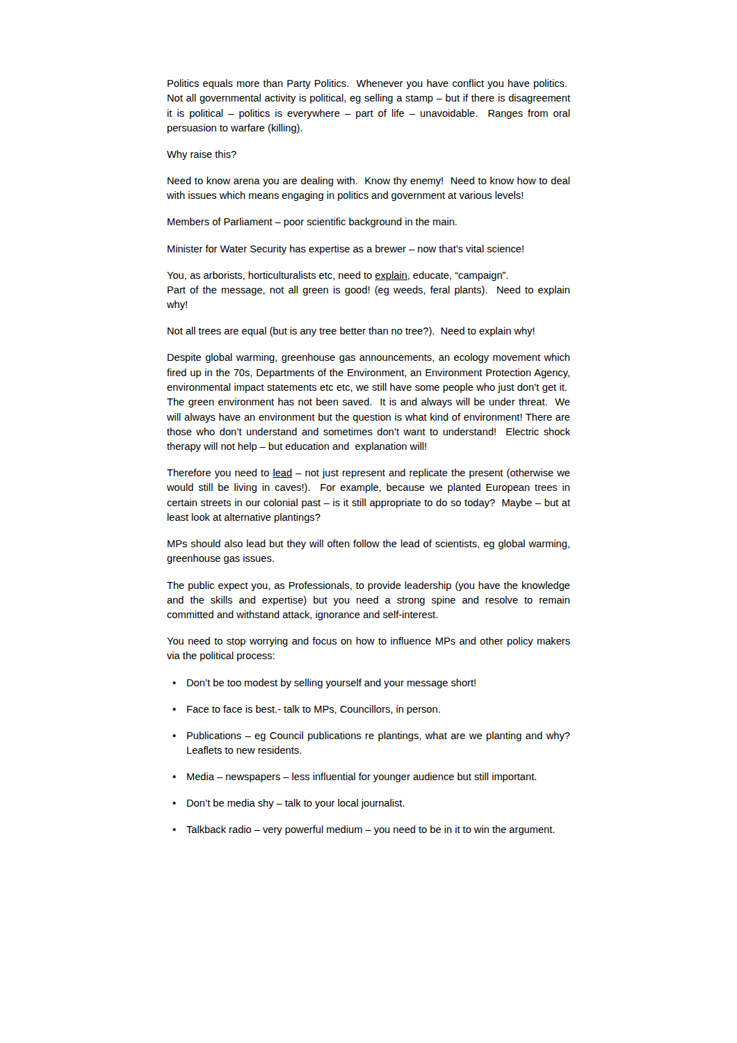Politics equals more than Party Politics. Whenever you have conflict you have politics. Not all governmental activity is political, eg selling a stamp – but if there is disagreement it is political – politics is everywhere – part of life – unavoidable. Ranges from oral persuasion to warfare (killing).
Why raise this?
Need to know arena you are dealing with. Know thy enemy! Need to know how to deal with issues which means engaging in politics and government at various levels!
Members of Parliament – poor scientific background in the main.
Minister for Water Security has expertise as a brewer – now that’s vital science!
You, as arborists, horticulturalists etc, need to explain, educate, “campaign”.
Part of the message, not all green is good! (eg weeds, feral plants). Need to explain why!
Not all trees are equal (but is any tree better than no tree?). Need to explain why!
Despite global warming, greenhouse gas announcements, an ecology movement which fired up in the 70s, Departments of the Environment, an Environment Protection Agency, environmental impact statements etc etc, we still have some people who just don’t get it. The green environment has not been saved. It is and always will be under threat. We will always have an environment but the question is what kind of environment! There are those who don’t understand and sometimes don’t want to understand! Electric shock therapy will not help – but education and explanation will!
Therefore you need to lead – not just represent and replicate the present (otherwise we would still be living in caves!). For example, because we planted European trees in certain streets in our colonial past – is it still appropriate to do so today? Maybe – but at least look at alternative plantings?
MPs should also lead but they will often follow the lead of scientists, eg global warming, greenhouse gas issues.
The public expect you, as Professionals, to provide leadership (you have the knowledge and the skills and expertise) but you need a strong spine and resolve to remain committed and withstand attack, ignorance and self-interest.
You need to stop worrying and focus on how to influence MPs and other policy makers via the political process:
Don’t be too modest by selling yourself and your message short!
Face to face is best.- talk to MPs, Councillors, in person.
Publications – eg Council publications re plantings, what are we planting and why? Leaflets to new residents.
Media – newspapers – less influential for younger audience but still important.
Don’t be media shy – talk to your local journalist.
Talkback radio – very powerful medium – you need to be in it to win the argument.